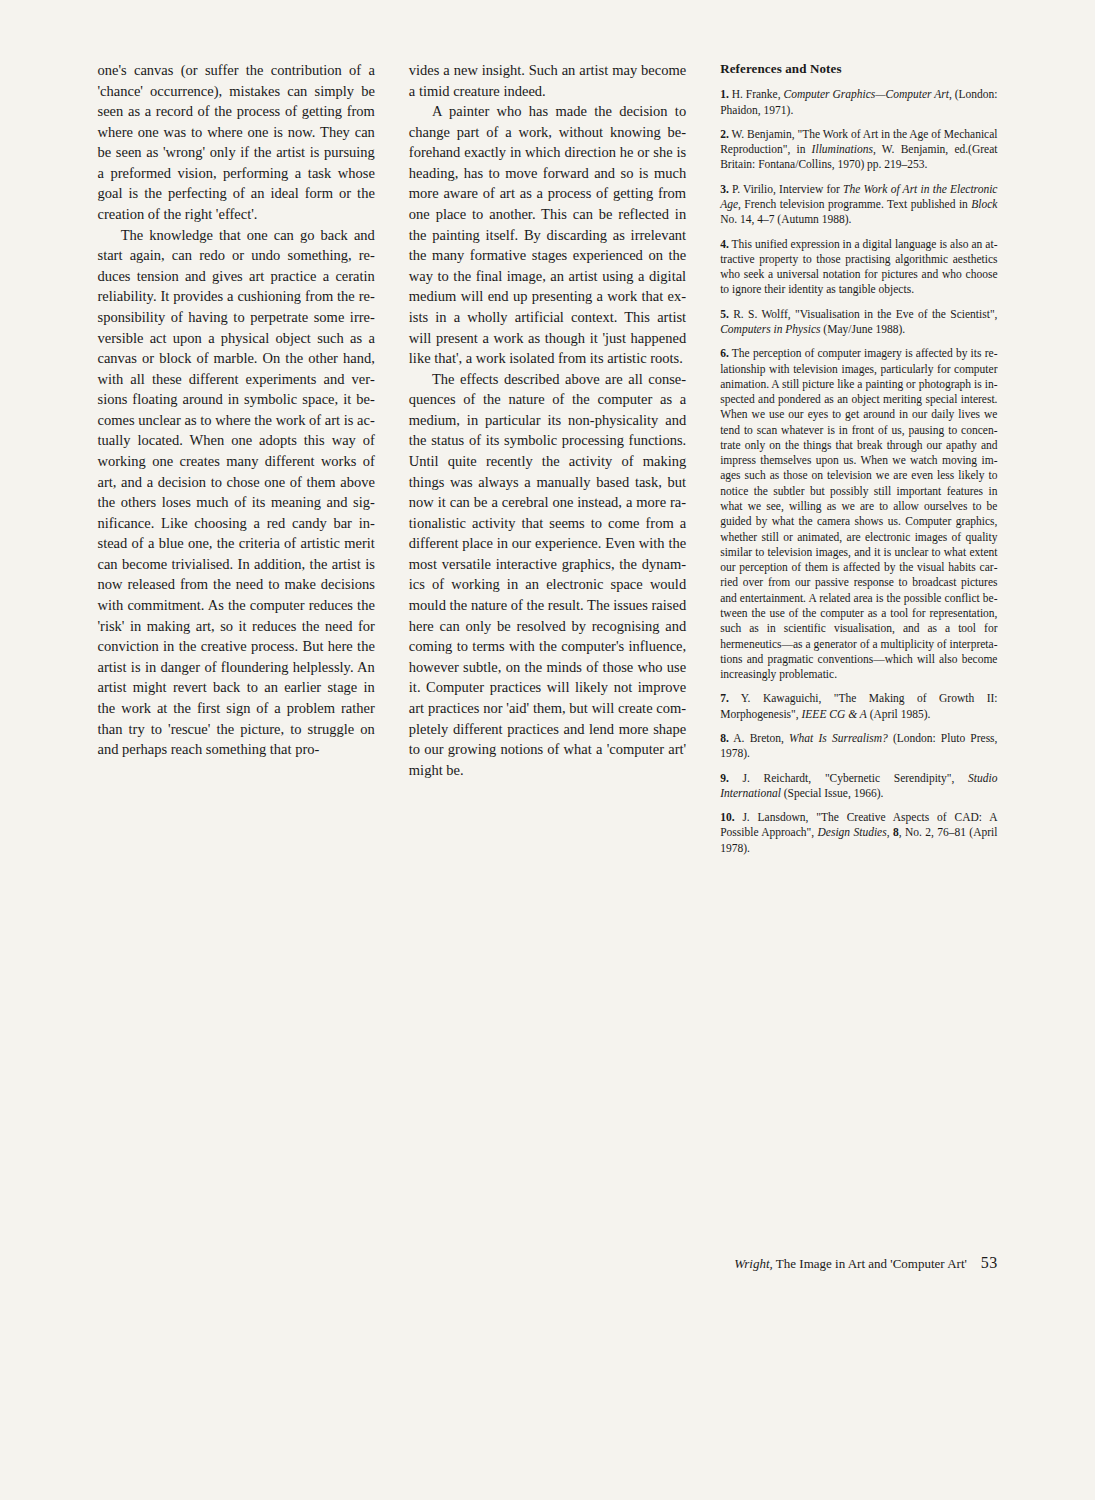one's canvas (or suffer the contribution of a 'chance' occurrence), mistakes can simply be seen as a record of the process of getting from where one was to where one is now. They can be seen as 'wrong' only if the artist is pursuing a preformed vision, performing a task whose goal is the perfecting of an ideal form or the creation of the right 'effect'.
The knowledge that one can go back and start again, can redo or undo something, reduces tension and gives art practice a ceratin reliability. It provides a cushioning from the responsibility of having to perpetrate some irreversible act upon a physical object such as a canvas or block of marble. On the other hand, with all these different experiments and versions floating around in symbolic space, it becomes unclear as to where the work of art is actually located. When one adopts this way of working one creates many different works of art, and a decision to chose one of them above the others loses much of its meaning and significance. Like choosing a red candy bar instead of a blue one, the criteria of artistic merit can become trivialised. In addition, the artist is now released from the need to make decisions with commitment. As the computer reduces the 'risk' in making art, so it reduces the need for conviction in the creative process. But here the artist is in danger of floundering helplessly. An artist might revert back to an earlier stage in the work at the first sign of a problem rather than try to 'rescue' the picture, to struggle on and perhaps reach something that pro-
vides a new insight. Such an artist may become a timid creature indeed.
A painter who has made the decision to change part of a work, without knowing beforehand exactly in which direction he or she is heading, has to move forward and so is much more aware of art as a process of getting from one place to another. This can be reflected in the painting itself. By discarding as irrelevant the many formative stages experienced on the way to the final image, an artist using a digital medium will end up presenting a work that exists in a wholly artificial context. This artist will present a work as though it 'just happened like that', a work isolated from its artistic roots.
The effects described above are all consequences of the nature of the computer as a medium, in particular its non-physicality and the status of its symbolic processing functions. Until quite recently the activity of making things was always a manually based task, but now it can be a cerebral one instead, a more rationalistic activity that seems to come from a different place in our experience. Even with the most versatile interactive graphics, the dynamics of working in an electronic space would mould the nature of the result. The issues raised here can only be resolved by recognising and coming to terms with the computer's influence, however subtle, on the minds of those who use it. Computer practices will likely not improve art practices nor 'aid' them, but will create completely different practices and lend more shape to our growing notions of what a 'computer art' might be.
References and Notes
1. H. Franke, Computer Graphics—Computer Art, (London: Phaidon, 1971).
2. W. Benjamin, "The Work of Art in the Age of Mechanical Reproduction", in Illuminations, W. Benjamin, ed.(Great Britain: Fontana/Collins, 1970) pp. 219–253.
3. P. Virilio, Interview for The Work of Art in the Electronic Age, French television programme. Text published in Block No. 14, 4–7 (Autumn 1988).
4. This unified expression in a digital language is also an attractive property to those practising algorithmic aesthetics who seek a universal notation for pictures and who choose to ignore their identity as tangible objects.
5. R. S. Wolff, "Visualisation in the Eve of the Scientist", Computers in Physics (May/June 1988).
6. The perception of computer imagery is affected by its relationship with television images, particularly for computer animation. A still picture like a painting or photograph is inspected and pondered as an object meriting special interest. When we use our eyes to get around in our daily lives we tend to scan whatever is in front of us, pausing to concentrate only on the things that break through our apathy and impress themselves upon us. When we watch moving images such as those on television we are even less likely to notice the subtler but possibly still important features in what we see, willing as we are to allow ourselves to be guided by what the camera shows us. Computer graphics, whether still or animated, are electronic images of quality similar to television images, and it is unclear to what extent our perception of them is affected by the visual habits carried over from our passive response to broadcast pictures and entertainment. A related area is the possible conflict between the use of the computer as a tool for representation, such as in scientific visualisation, and as a tool for hermeneutics—as a generator of a multiplicity of interpretations and pragmatic conventions—which will also become increasingly problematic.
7. Y. Kawaguichi, "The Making of Growth II: Morphogenesis", IEEE CG & A (April 1985).
8. A. Breton, What Is Surrealism? (London: Pluto Press, 1978).
9. J. Reichardt, "Cybernetic Serendipity", Studio International (Special Issue, 1966).
10. J. Lansdown, "The Creative Aspects of CAD: A Possible Approach", Design Studies, 8, No. 2, 76–81 (April 1978).
Wright, The Image in Art and 'Computer Art'53